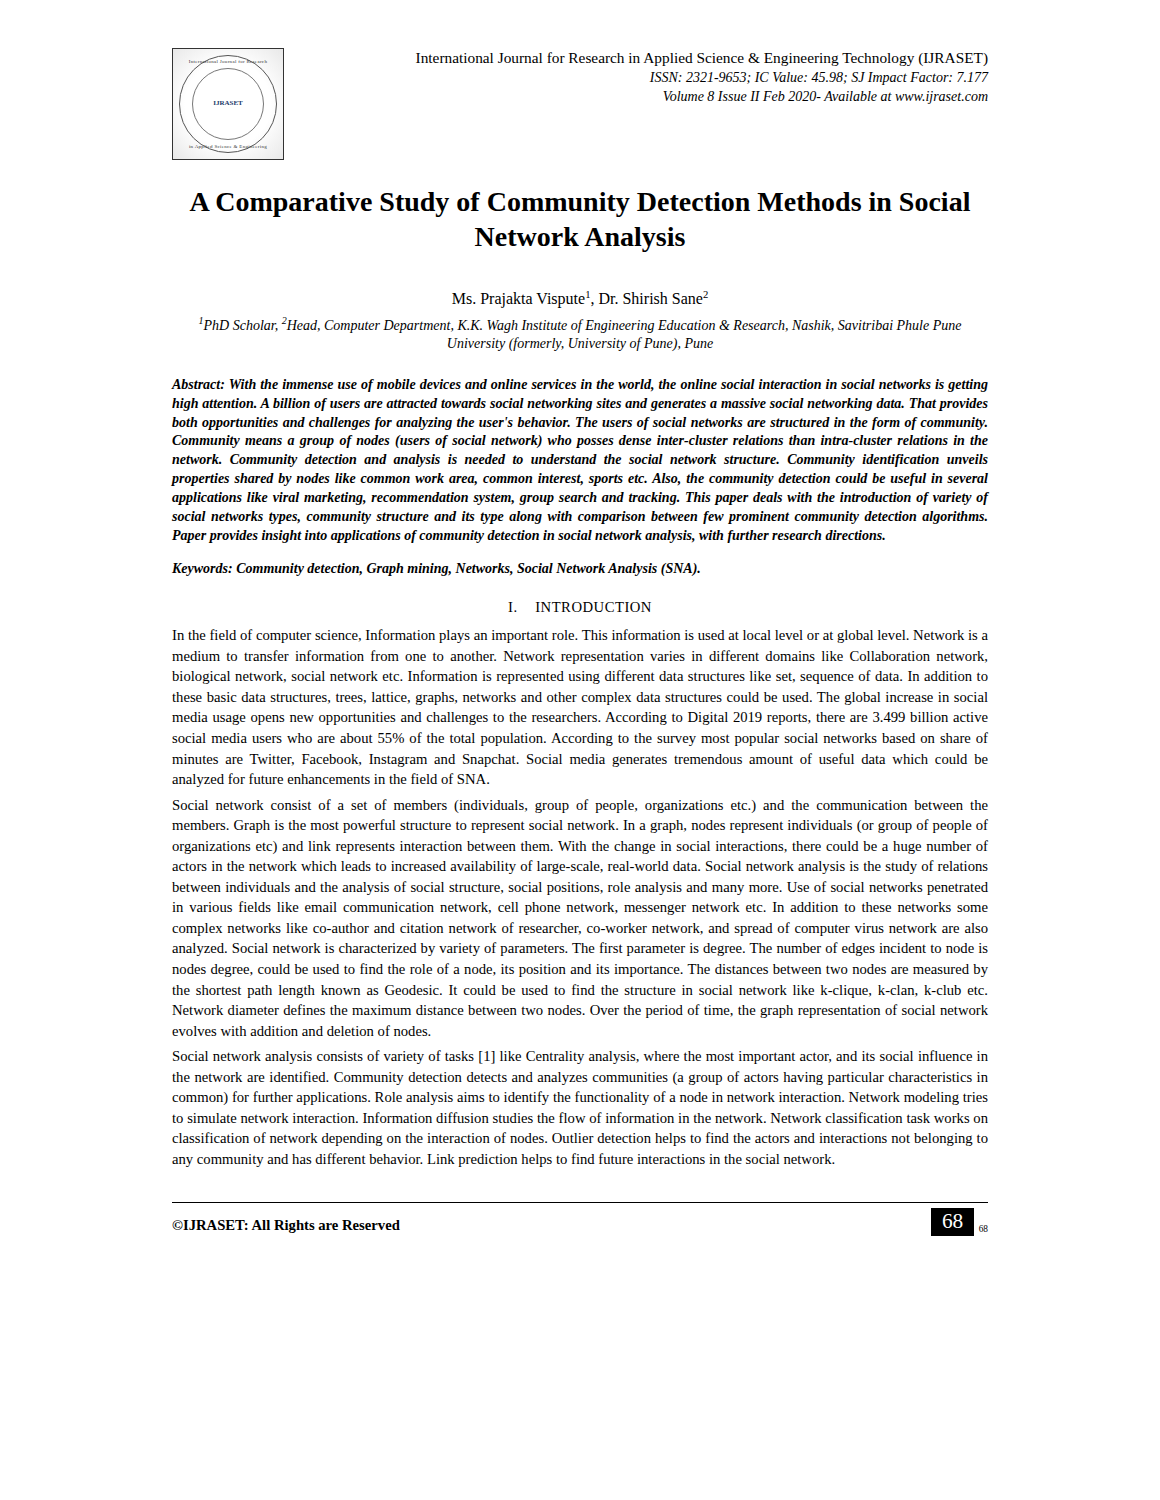International Journal for Research
IJRASET
in Applied Science & Engineering
International Journal for Research in Applied Science & Engineering Technology (IJRASET)
ISSN: 2321-9653; IC Value: 45.98; SJ Impact Factor: 7.177
Volume 8 Issue II Feb 2020- Available at www.ijraset.com
A Comparative Study of Community Detection Methods in Social Network Analysis
Ms. Prajakta Vispute1, Dr. Shirish Sane2
1PhD Scholar, 2Head, Computer Department, K.K. Wagh Institute of Engineering Education & Research, Nashik, Savitribai Phule Pune University (formerly, University of Pune), Pune
Abstract: With the immense use of mobile devices and online services in the world, the online social interaction in social networks is getting high attention. A billion of users are attracted towards social networking sites and generates a massive social networking data. That provides both opportunities and challenges for analyzing the user's behavior. The users of social networks are structured in the form of community. Community means a group of nodes (users of social network) who posses dense inter-cluster relations than intra-cluster relations in the network. Community detection and analysis is needed to understand the social network structure. Community identification unveils properties shared by nodes like common work area, common interest, sports etc. Also, the community detection could be useful in several applications like viral marketing, recommendation system, group search and tracking. This paper deals with the introduction of variety of social networks types, community structure and its type along with comparison between few prominent community detection algorithms. Paper provides insight into applications of community detection in social network analysis, with further research directions.
Keywords: Community detection, Graph mining, Networks, Social Network Analysis (SNA).
I. INTRODUCTION
In the field of computer science, Information plays an important role. This information is used at local level or at global level. Network is a medium to transfer information from one to another. Network representation varies in different domains like Collaboration network, biological network, social network etc. Information is represented using different data structures like set, sequence of data. In addition to these basic data structures, trees, lattice, graphs, networks and other complex data structures could be used. The global increase in social media usage opens new opportunities and challenges to the researchers. According to Digital 2019 reports, there are 3.499 billion active social media users who are about 55% of the total population. According to the survey most popular social networks based on share of minutes are Twitter, Facebook, Instagram and Snapchat. Social media generates tremendous amount of useful data which could be analyzed for future enhancements in the field of SNA.
Social network consist of a set of members (individuals, group of people, organizations etc.) and the communication between the members. Graph is the most powerful structure to represent social network. In a graph, nodes represent individuals (or group of people of organizations etc) and link represents interaction between them. With the change in social interactions, there could be a huge number of actors in the network which leads to increased availability of large-scale, real-world data. Social network analysis is the study of relations between individuals and the analysis of social structure, social positions, role analysis and many more. Use of social networks penetrated in various fields like email communication network, cell phone network, messenger network etc. In addition to these networks some complex networks like co-author and citation network of researcher, co-worker network, and spread of computer virus network are also analyzed. Social network is characterized by variety of parameters. The first parameter is degree. The number of edges incident to node is nodes degree, could be used to find the role of a node, its position and its importance. The distances between two nodes are measured by the shortest path length known as Geodesic. It could be used to find the structure in social network like k-clique, k-clan, k-club etc. Network diameter defines the maximum distance between two nodes. Over the period of time, the graph representation of social network evolves with addition and deletion of nodes.
Social network analysis consists of variety of tasks [1] like Centrality analysis, where the most important actor, and its social influence in the network are identified. Community detection detects and analyzes communities (a group of actors having particular characteristics in common) for further applications. Role analysis aims to identify the functionality of a node in network interaction. Network modeling tries to simulate network interaction. Information diffusion studies the flow of information in the network. Network classification task works on classification of network depending on the interaction of nodes. Outlier detection helps to find the actors and interactions not belonging to any community and has different behavior. Link prediction helps to find future interactions in the social network.
©IJRASET: All Rights are Reserved
68 68